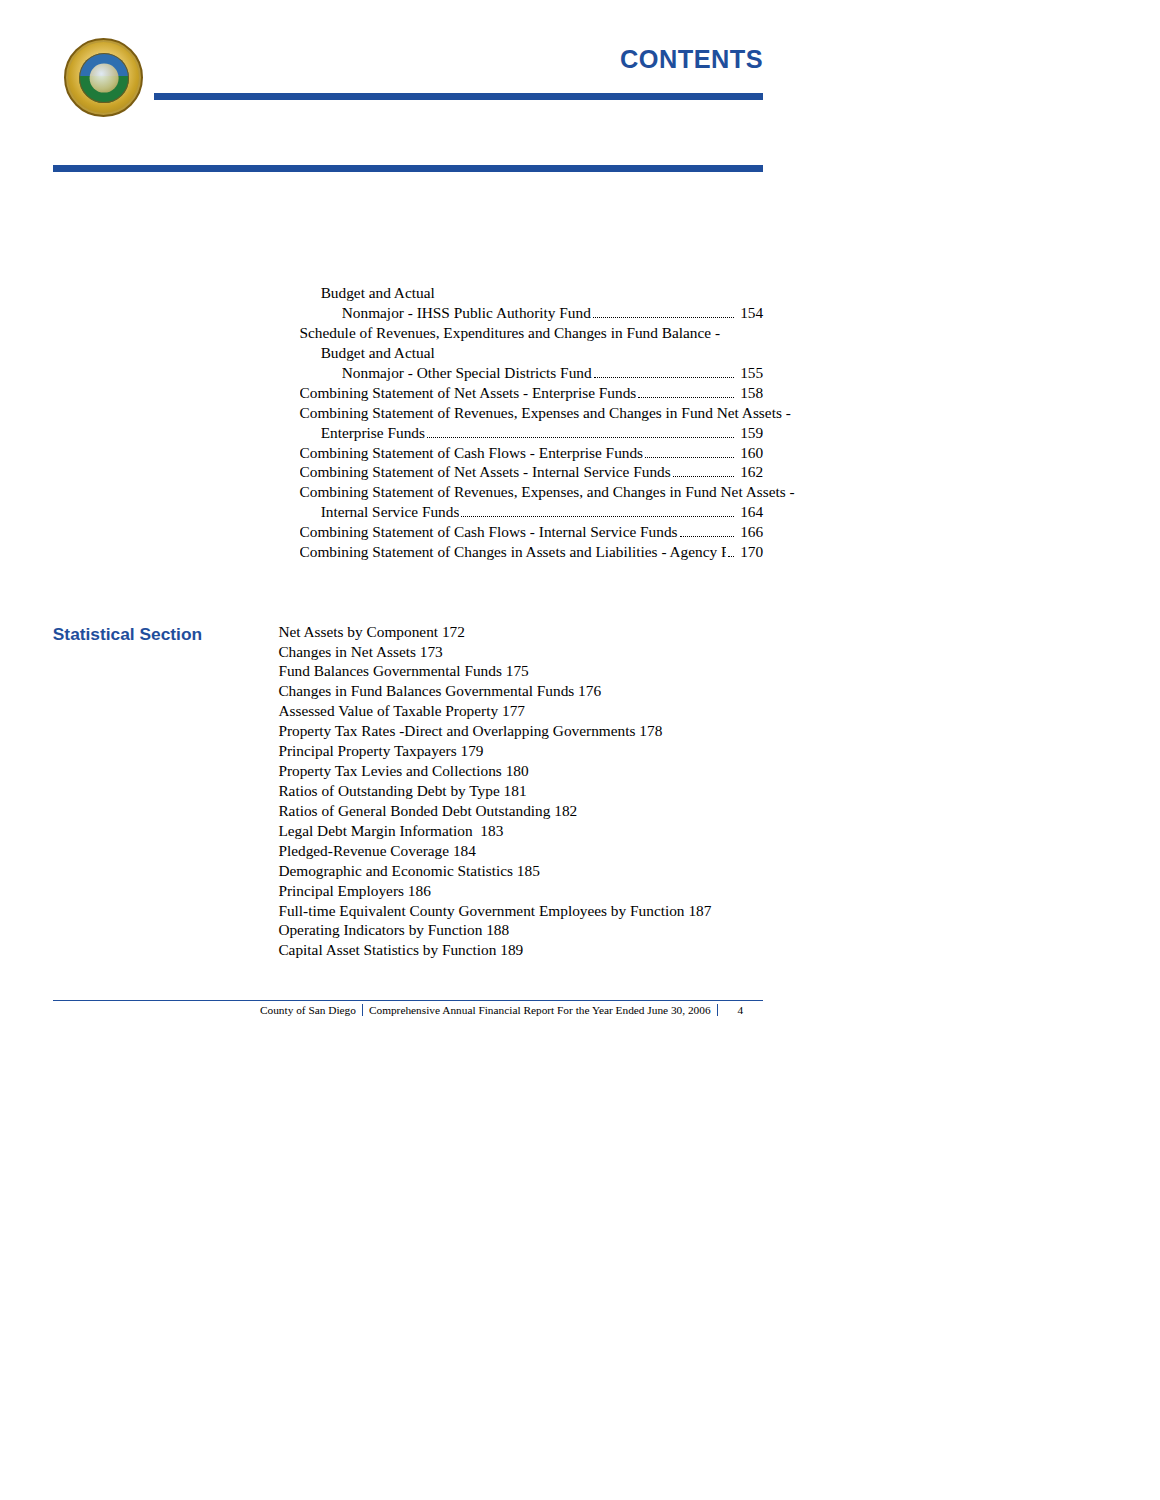CONTENTS
Budget and Actual
Nonmajor - IHSS Public Authority Fund 154
Schedule of Revenues, Expenditures and Changes in Fund Balance -
Budget and Actual
Nonmajor - Other Special Districts Fund 155
Combining Statement of Net Assets - Enterprise Funds 158
Combining Statement of Revenues, Expenses and Changes in Fund Net Assets -
Enterprise Funds 159
Combining Statement of Cash Flows - Enterprise Funds 160
Combining Statement of Net Assets - Internal Service Funds 162
Combining Statement of Revenues, Expenses, and Changes in Fund Net Assets -
Internal Service Funds 164
Combining Statement of Cash Flows - Internal Service Funds 166
Combining Statement of Changes in Assets and Liabilities - Agency Funds 170
Statistical Section
Net Assets by Component 172
Changes in Net Assets 173
Fund Balances Governmental Funds 175
Changes in Fund Balances Governmental Funds 176
Assessed Value of Taxable Property 177
Property Tax Rates -Direct and Overlapping Governments 178
Principal Property Taxpayers 179
Property Tax Levies and Collections 180
Ratios of Outstanding Debt by Type 181
Ratios of General Bonded Debt Outstanding 182
Legal Debt Margin Information 183
Pledged-Revenue Coverage 184
Demographic and Economic Statistics 185
Principal Employers 186
Full-time Equivalent County Government Employees by Function 187
Operating Indicators by Function 188
Capital Asset Statistics by Function 189
County of San Diego
Comprehensive Annual Financial Report For the Year Ended June 30, 2006
4